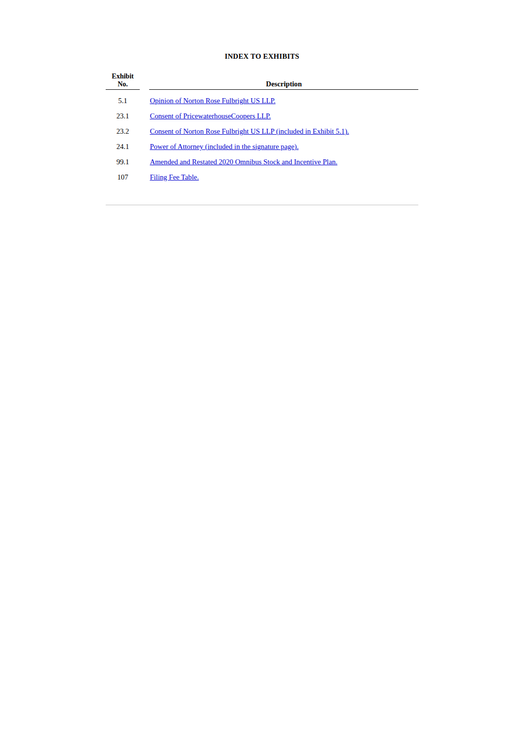INDEX TO EXHIBITS
| Exhibit No. | | Description |
| --- | --- | --- |
| 5.1 | | Opinion of Norton Rose Fulbright US LLP. |
| 23.1 | | Consent of PricewaterhouseCoopers LLP. |
| 23.2 | | Consent of Norton Rose Fulbright US LLP (included in Exhibit 5.1). |
| 24.1 | | Power of Attorney (included in the signature page). |
| 99.1 | | Amended and Restated 2020 Omnibus Stock and Incentive Plan. |
| 107 | | Filing Fee Table. |